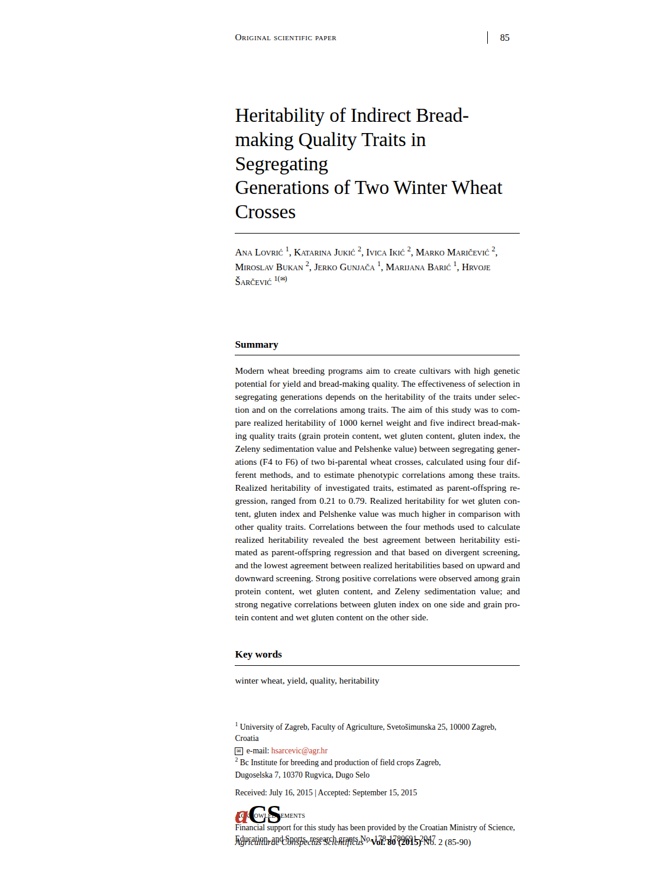Original scientific paper
85
Heritability of Indirect Bread-
making Quality Traits in Segregating
Generations of Two Winter Wheat
Crosses
Ana Lovrić 1, Katarina Jukić 2, Ivica Ikić 2, Marko Maričević 2, Miroslav Bukan 2, Jerko Gunjača 1, Marijana Barić 1, Hrvoje Šarčević 1(✉)
Summary
Modern wheat breeding programs aim to create cultivars with high genetic potential for yield and bread-making quality. The effectiveness of selection in segregating generations depends on the heritability of the traits under selection and on the correlations among traits. The aim of this study was to compare realized heritability of 1000 kernel weight and five indirect bread-making quality traits (grain protein content, wet gluten content, gluten index, the Zeleny sedimentation value and Pelshenke value) between segregating generations (F4 to F6) of two bi-parental wheat crosses, calculated using four different methods, and to estimate phenotypic correlations among these traits. Realized heritability of investigated traits, estimated as parent-offspring regression, ranged from 0.21 to 0.79. Realized heritability for wet gluten content, gluten index and Pelshenke value was much higher in comparison with other quality traits. Correlations between the four methods used to calculate realized heritability revealed the best agreement between heritability estimated as parent-offspring regression and that based on divergent screening, and the lowest agreement between realized heritabilities based on upward and downward screening. Strong positive correlations were observed among grain protein content, wet gluten content, and Zeleny sedimentation value; and strong negative correlations between gluten index on one side and grain protein content and wet gluten content on the other side.
Key words
winter wheat, yield, quality, heritability
1 University of Zagreb, Faculty of Agriculture, Svetošimunska 25, 10000 Zagreb, Croatia
✉ e-mail: hsarcevic@agr.hr
2 Bc Institute for breeding and production of field crops Zagreb,
Dugoselska 7, 10370 Rugvica, Dugo Selo
Received: July 16, 2015 | Accepted: September 15, 2015
Acknowledgements
Financial support for this study has been provided by the Croatian Ministry of Science, Education, and Sports, research grants No. 178-1780691-2047
aCS
Agriculturae Conspectus Scientificus · Vol. 80 (2015) No. 2 (85-90)